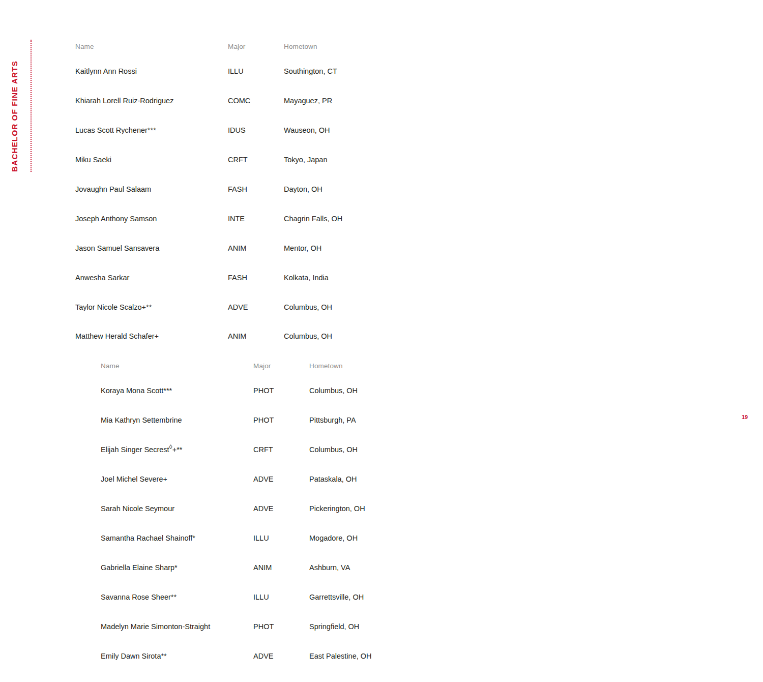Bachelor of Fine Arts
| Name | Major | Hometown |
| --- | --- | --- |
| Kaitlynn Ann Rossi | ILLU | Southington, CT |
| Khiarah Lorell Ruiz-Rodriguez | COMC | Mayaguez, PR |
| Lucas Scott Rychener*** | IDUS | Wauseon, OH |
| Miku Saeki | CRFT | Tokyo, Japan |
| Jovaughn Paul Salaam | FASH | Dayton, OH |
| Joseph Anthony Samson | INTE | Chagrin Falls, OH |
| Jason Samuel Sansavera | ANIM | Mentor, OH |
| Anwesha Sarkar | FASH | Kolkata, India |
| Taylor Nicole Scalzo+** | ADVE | Columbus, OH |
| Matthew Herald Schafer+ | ANIM | Columbus, OH |
| Name | Major | Hometown |
| --- | --- | --- |
| Koraya Mona Scott*** | PHOT | Columbus, OH |
| Mia Kathryn Settembrine | PHOT | Pittsburgh, PA |
| Elijah Singer Secrest ◊ +** | CRFT | Columbus, OH |
| Joel Michel Severe+ | ADVE | Pataskala, OH |
| Sarah Nicole Seymour | ADVE | Pickerington, OH |
| Samantha Rachael Shainoff* | ILLU | Mogadore, OH |
| Gabriella Elaine Sharp* | ANIM | Ashburn, VA |
| Savanna Rose Sheer** | ILLU | Garrettsville, OH |
| Madelyn Marie Simonton-Straight | PHOT | Springfield, OH |
| Emily Dawn Sirota** | ADVE | East Palestine, OH |
19